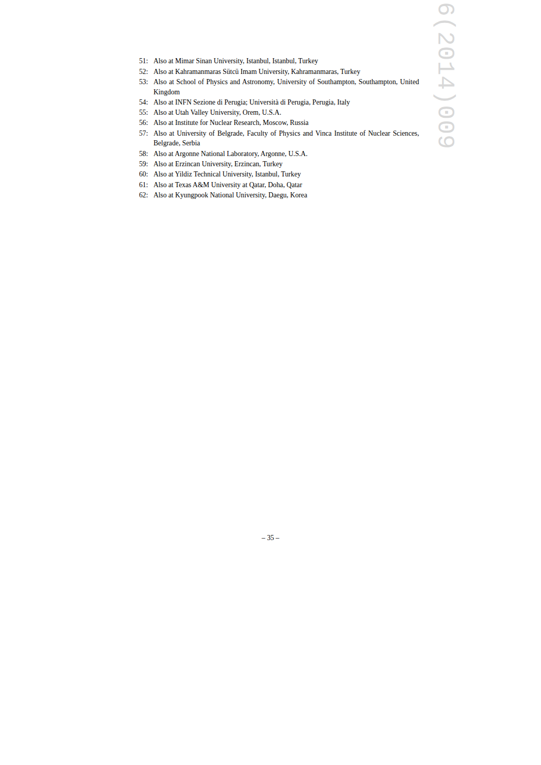JHEP06(2014)009
51: Also at Mimar Sinan University, Istanbul, Istanbul, Turkey
52: Also at Kahramanmaras Sütcü Imam University, Kahramanmaras, Turkey
53: Also at School of Physics and Astronomy, University of Southampton, Southampton, United Kingdom
54: Also at INFN Sezione di Perugia; Università di Perugia, Perugia, Italy
55: Also at Utah Valley University, Orem, U.S.A.
56: Also at Institute for Nuclear Research, Moscow, Russia
57: Also at University of Belgrade, Faculty of Physics and Vinca Institute of Nuclear Sciences, Belgrade, Serbia
58: Also at Argonne National Laboratory, Argonne, U.S.A.
59: Also at Erzincan University, Erzincan, Turkey
60: Also at Yildiz Technical University, Istanbul, Turkey
61: Also at Texas A&M University at Qatar, Doha, Qatar
62: Also at Kyungpook National University, Daegu, Korea
– 35 –